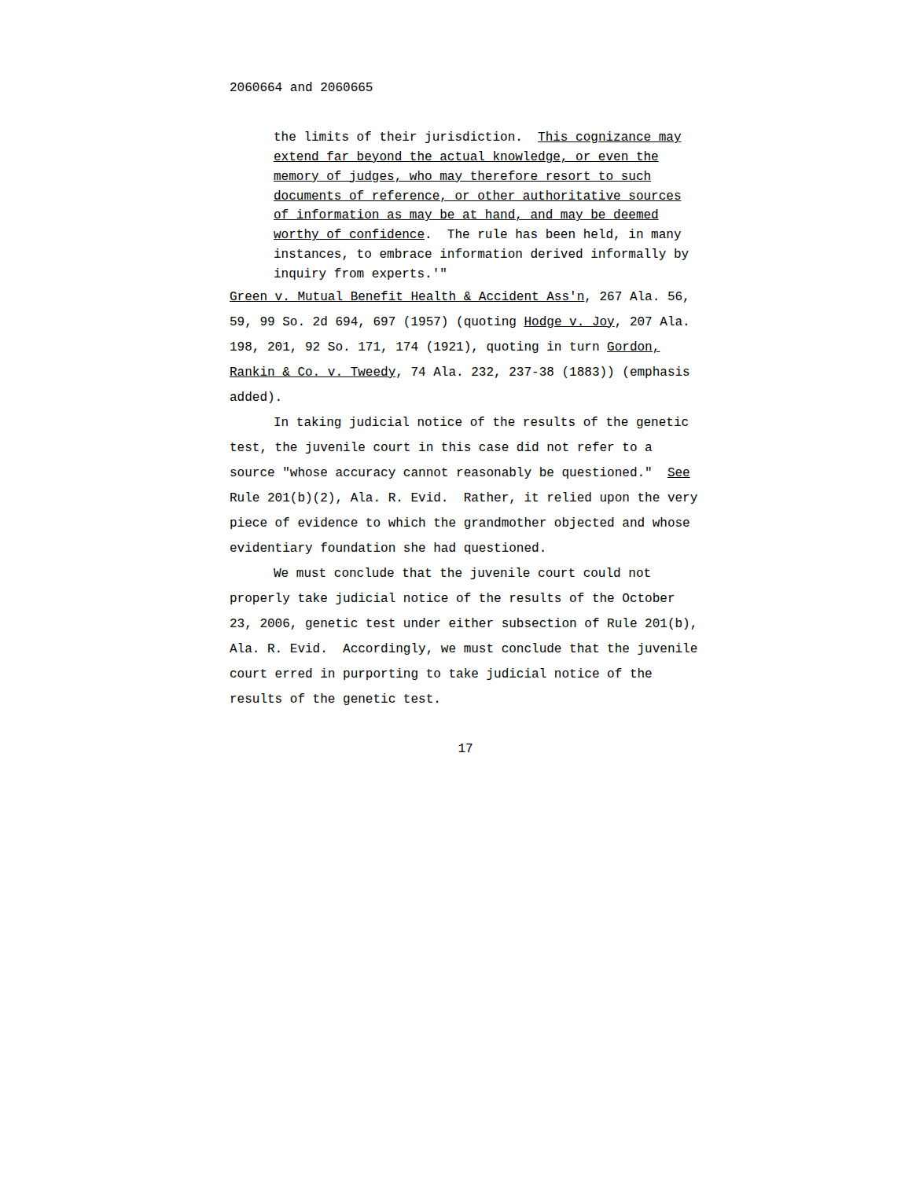2060664 and 2060665
the limits of their jurisdiction. This cognizance may extend far beyond the actual knowledge, or even the memory of judges, who may therefore resort to such documents of reference, or other authoritative sources of information as may be at hand, and may be deemed worthy of confidence. The rule has been held, in many instances, to embrace information derived informally by inquiry from experts.'"
Green v. Mutual Benefit Health & Accident Ass'n, 267 Ala. 56, 59, 99 So. 2d 694, 697 (1957) (quoting Hodge v. Joy, 207 Ala. 198, 201, 92 So. 171, 174 (1921), quoting in turn Gordon, Rankin & Co. v. Tweedy, 74 Ala. 232, 237-38 (1883)) (emphasis added).
In taking judicial notice of the results of the genetic test, the juvenile court in this case did not refer to a source "whose accuracy cannot reasonably be questioned." See Rule 201(b)(2), Ala. R. Evid. Rather, it relied upon the very piece of evidence to which the grandmother objected and whose evidentiary foundation she had questioned.
We must conclude that the juvenile court could not properly take judicial notice of the results of the October 23, 2006, genetic test under either subsection of Rule 201(b), Ala. R. Evid. Accordingly, we must conclude that the juvenile court erred in purporting to take judicial notice of the results of the genetic test.
17